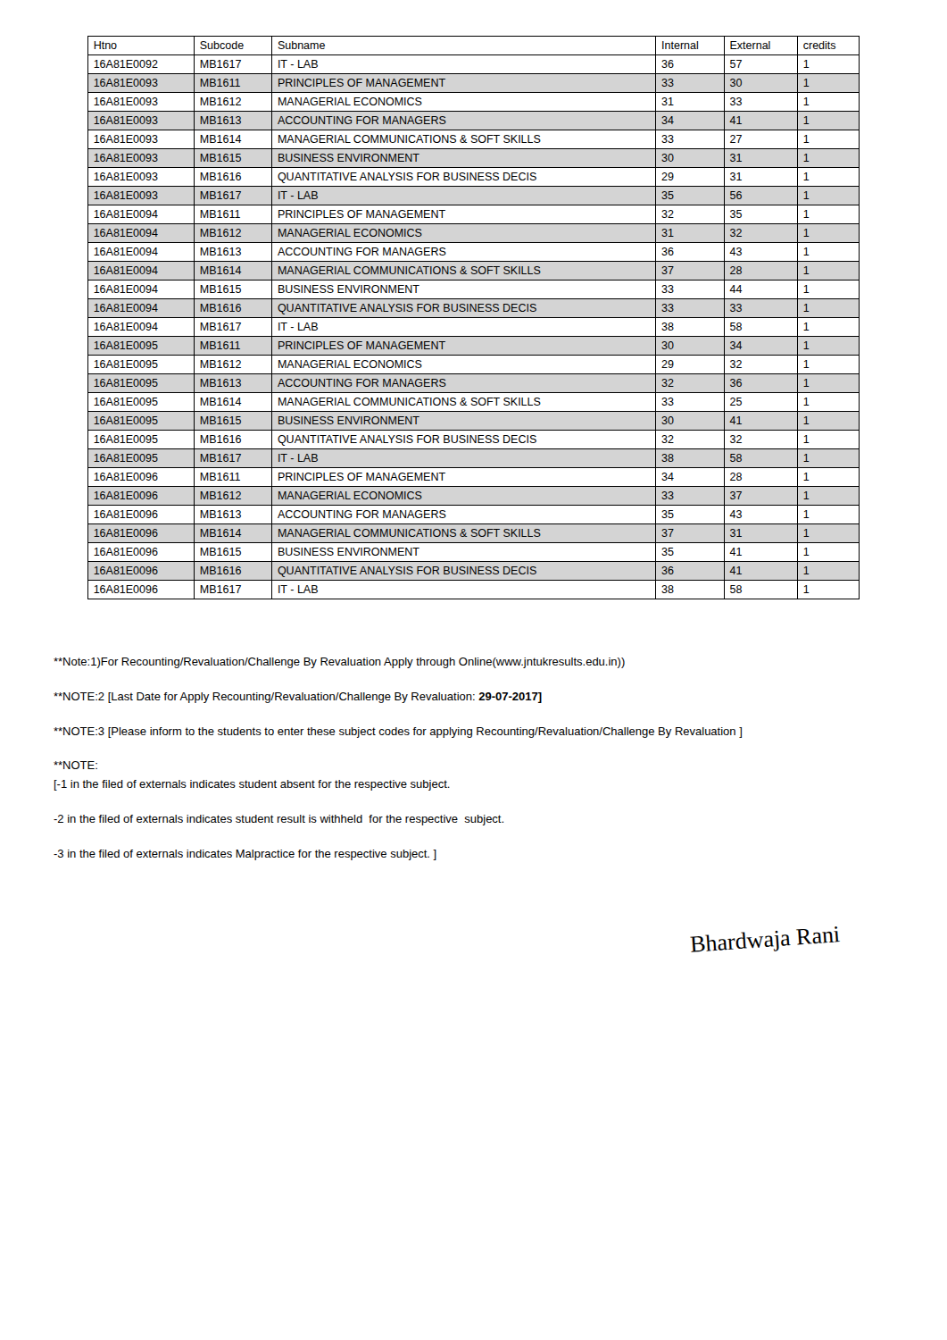| Htno | Subcode | Subname | Internal | External | credits |
| --- | --- | --- | --- | --- | --- |
| 16A81E0092 | MB1617 | IT - LAB | 36 | 57 | 1 |
| 16A81E0093 | MB1611 | PRINCIPLES OF MANAGEMENT | 33 | 30 | 1 |
| 16A81E0093 | MB1612 | MANAGERIAL ECONOMICS | 31 | 33 | 1 |
| 16A81E0093 | MB1613 | ACCOUNTING FOR MANAGERS | 34 | 41 | 1 |
| 16A81E0093 | MB1614 | MANAGERIAL COMMUNICATIONS & SOFT SKILLS | 33 | 27 | 1 |
| 16A81E0093 | MB1615 | BUSINESS ENVIRONMENT | 30 | 31 | 1 |
| 16A81E0093 | MB1616 | QUANTITATIVE ANALYSIS FOR BUSINESS DECIS | 29 | 31 | 1 |
| 16A81E0093 | MB1617 | IT - LAB | 35 | 56 | 1 |
| 16A81E0094 | MB1611 | PRINCIPLES OF MANAGEMENT | 32 | 35 | 1 |
| 16A81E0094 | MB1612 | MANAGERIAL ECONOMICS | 31 | 32 | 1 |
| 16A81E0094 | MB1613 | ACCOUNTING FOR MANAGERS | 36 | 43 | 1 |
| 16A81E0094 | MB1614 | MANAGERIAL COMMUNICATIONS & SOFT SKILLS | 37 | 28 | 1 |
| 16A81E0094 | MB1615 | BUSINESS ENVIRONMENT | 33 | 44 | 1 |
| 16A81E0094 | MB1616 | QUANTITATIVE ANALYSIS FOR BUSINESS DECIS | 33 | 33 | 1 |
| 16A81E0094 | MB1617 | IT - LAB | 38 | 58 | 1 |
| 16A81E0095 | MB1611 | PRINCIPLES OF MANAGEMENT | 30 | 34 | 1 |
| 16A81E0095 | MB1612 | MANAGERIAL ECONOMICS | 29 | 32 | 1 |
| 16A81E0095 | MB1613 | ACCOUNTING FOR MANAGERS | 32 | 36 | 1 |
| 16A81E0095 | MB1614 | MANAGERIAL COMMUNICATIONS & SOFT SKILLS | 33 | 25 | 1 |
| 16A81E0095 | MB1615 | BUSINESS ENVIRONMENT | 30 | 41 | 1 |
| 16A81E0095 | MB1616 | QUANTITATIVE ANALYSIS FOR BUSINESS DECIS | 32 | 32 | 1 |
| 16A81E0095 | MB1617 | IT - LAB | 38 | 58 | 1 |
| 16A81E0096 | MB1611 | PRINCIPLES OF MANAGEMENT | 34 | 28 | 1 |
| 16A81E0096 | MB1612 | MANAGERIAL ECONOMICS | 33 | 37 | 1 |
| 16A81E0096 | MB1613 | ACCOUNTING FOR MANAGERS | 35 | 43 | 1 |
| 16A81E0096 | MB1614 | MANAGERIAL COMMUNICATIONS & SOFT SKILLS | 37 | 31 | 1 |
| 16A81E0096 | MB1615 | BUSINESS ENVIRONMENT | 35 | 41 | 1 |
| 16A81E0096 | MB1616 | QUANTITATIVE ANALYSIS FOR BUSINESS DECIS | 36 | 41 | 1 |
| 16A81E0096 | MB1617 | IT - LAB | 38 | 58 | 1 |
**Note:1)For Recounting/Revaluation/Challenge By Revaluation Apply through Online(www.jntukresults.edu.in))
**NOTE:2 [Last Date for Apply Recounting/Revaluation/Challenge By Revaluation: 29-07-2017]
**NOTE:3 [Please inform to the students to enter these subject codes for applying Recounting/Revaluation/Challenge By Revaluation ]
**NOTE:
[-1 in the filed of externals indicates student absent for the respective subject.
-2 in the filed of externals indicates student result is withheld for the respective subject.
-3 in the filed of externals indicates Malpractice for the respective subject. ]
Bhardwaja Rani